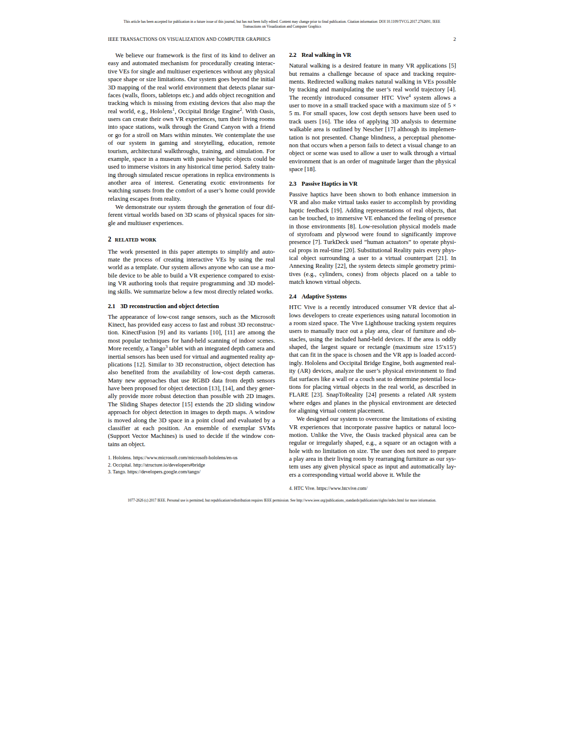This article has been accepted for publication in a future issue of this journal, but has not been fully edited. Content may change prior to final publication. Citation information: DOI 10.1109/TVCG.2017.2762691, IEEE
Transactions on Visualization and Computer Graphics
IEEE Transactions on Visualization and Computer Graphics 2
We believe our framework is the first of its kind to deliver an easy and automated mechanism for procedurally creating interactive VEs for single and multiuser experiences without any physical space shape or size limitations. Our system goes beyond the initial 3D mapping of the real world environment that detects planar surfaces (walls, floors, tabletops etc.) and adds object recognition and tracking which is missing from existing devices that also map the real world, e.g., Hololens1, Occipital Bridge Engine2. With Oasis, users can create their own VR experiences, turn their living rooms into space stations, walk through the Grand Canyon with a friend or go for a stroll on Mars within minutes. We contemplate the use of our system in gaming and storytelling, education, remote tourism, architectural walkthroughs, training, and simulation. For example, space in a museum with passive haptic objects could be used to immerse visitors in any historical time period. Safety training through simulated rescue operations in replica environments is another area of interest. Generating exotic environments for watching sunsets from the comfort of a user’s home could provide relaxing escapes from reality.
We demonstrate our system through the generation of four different virtual worlds based on 3D scans of physical spaces for single and multiuser experiences.
2 Related Work
The work presented in this paper attempts to simplify and automate the process of creating interactive VEs by using the real world as a template. Our system allows anyone who can use a mobile device to be able to build a VR experience compared to existing VR authoring tools that require programming and 3D modeling skills. We summarize below a few most directly related works.
2.13D reconstruction and object detection
The appearance of low-cost range sensors, such as the Microsoft Kinect, has provided easy access to fast and robust 3D reconstruction. KinectFusion [9] and its variants [10], [11] are among the most popular techniques for hand-held scanning of indoor scenes. More recently, a Tango3 tablet with an integrated depth camera and inertial sensors has been used for virtual and augmented reality applications [12]. Similar to 3D reconstruction, object detection has also benefited from the availability of low-cost depth cameras. Many new approaches that use RGBD data from depth sensors have been proposed for object detection [13], [14], and they generally provide more robust detection than possible with 2D images. The Sliding Shapes detector [15] extends the 2D sliding window approach for object detection in images to depth maps. A window is moved along the 3D space in a point cloud and evaluated by a classifier at each position. An ensemble of exemplar SVMs (Support Vector Machines) is used to decide if the window contains an object.
1. Hololens. https://www.microsoft.com/microsoft-hololens/en-us
2. Occipital. http://structure.io/developers#bridge
3. Tango. https://developers.google.com/tango/
2.2 Real walking in VR
Natural walking is a desired feature in many VR applications [5] but remains a challenge because of space and tracking requirements. Redirected walking makes natural walking in VEs possible by tracking and manipulating the user’s real world trajectory [4]. The recently introduced consumer HTC Vive4 system allows a user to move in a small tracked space with a maximum size of 5 × 5 m. For small spaces, low cost depth sensors have been used to track users [16]. The idea of applying 3D analysis to determine walkable area is outlined by Nescher [17] although its implementation is not presented. Change blindness, a perceptual phenomenon that occurs when a person fails to detect a visual change to an object or scene was used to allow a user to walk through a virtual environment that is an order of magnitude larger than the physical space [18].
2.3 Passive Haptics in VR
Passive haptics have been shown to both enhance immersion in VR and also make virtual tasks easier to accomplish by providing haptic feedback [19]. Adding representations of real objects, that can be touched, to immersive VE enhanced the feeling of presence in those environments [8]. Low-resolution physical models made of styrofoam and plywood were found to significantly improve presence [7]. TurkDeck used ”human actuators” to operate physical props in real-time [20]. Substitutional Reality pairs every physical object surrounding a user to a virtual counterpart [21]. In Annexing Reality [22], the system detects simple geometry primitives (e.g., cylinders, cones) from objects placed on a table to match known virtual objects.
2.4 Adaptive Systems
HTC Vive is a recently introduced consumer VR device that allows developers to create experiences using natural locomotion in a room sized space. The Vive Lighthouse tracking system requires users to manually trace out a play area, clear of furniture and obstacles, using the included hand-held devices. If the area is oddly shaped, the largest square or rectangle (maximum size 15′x15′) that can fit in the space is chosen and the VR app is loaded accordingly. Hololens and Occipital Bridge Engine, both augmented reality (AR) devices, analyze the user’s physical environment to find flat surfaces like a wall or a couch seat to determine potential locations for placing virtual objects in the real world, as described in FLARE [23]. SnapToReality [24] presents a related AR system where edges and planes in the physical environment are detected for aligning virtual content placement.
We designed our system to overcome the limitations of existing VR experiences that incorporate passive haptics or natural locomotion. Unlike the Vive, the Oasis tracked physical area can be regular or irregularly shaped, e.g., a square or an octagon with a hole with no limitation on size. The user does not need to prepare a play area in their living room by rearranging furniture as our system uses any given physical space as input and automatically layers a corresponding virtual world above it. While the
4. HTC Vive. https://www.htcvive.com/
1077-2626 (c) 2017 IEEE. Personal use is permitted, but republication/redistribution requires IEEE permission. See http://www.ieee.org/publications_standards/publications/rights/index.html for more information.